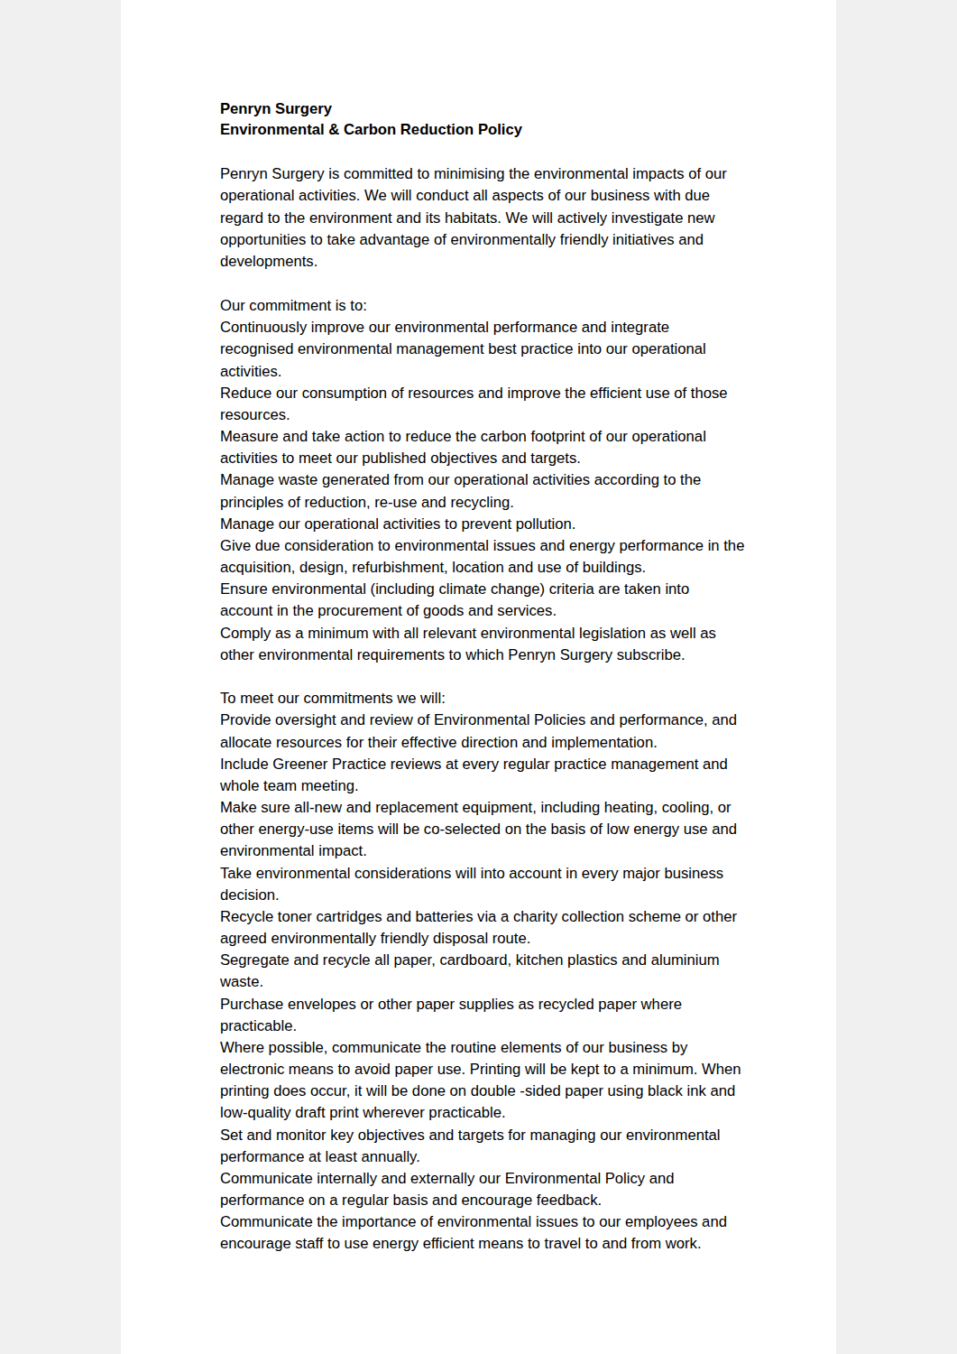Penryn Surgery
Environmental & Carbon Reduction Policy
Penryn Surgery is committed to minimising the environmental impacts of our operational activities. We will conduct all aspects of our business with due regard to the environment and its habitats. We will actively investigate new opportunities to take advantage of environmentally friendly initiatives and developments.
Our commitment is to:
Continuously improve our environmental performance and integrate recognised environmental management best practice into our operational activities. Reduce our consumption of resources and improve the efficient use of those resources. Measure and take action to reduce the carbon footprint of our operational activities to meet our published objectives and targets. Manage waste generated from our operational activities according to the principles of reduction, re-use and recycling. Manage our operational activities to prevent pollution. Give due consideration to environmental issues and energy performance in the acquisition, design, refurbishment, location and use of buildings. Ensure environmental (including climate change) criteria are taken into account in the procurement of goods and services. Comply as a minimum with all relevant environmental legislation as well as other environmental requirements to which Penryn Surgery subscribe.
To meet our commitments we will:
Provide oversight and review of Environmental Policies and performance, and allocate resources for their effective direction and implementation. Include Greener Practice reviews at every regular practice management and whole team meeting. Make sure all-new and replacement equipment, including heating, cooling, or other energy-use items will be co-selected on the basis of low energy use and environmental impact. Take environmental considerations will into account in every major business decision. Recycle toner cartridges and batteries via a charity collection scheme or other agreed environmentally friendly disposal route. Segregate and recycle all paper, cardboard, kitchen plastics and aluminium waste. Purchase envelopes or other paper supplies as recycled paper where practicable. Where possible, communicate the routine elements of our business by electronic means to avoid paper use. Printing will be kept to a minimum. When printing does occur, it will be done on double -sided paper using black ink and low-quality draft print wherever practicable. Set and monitor key objectives and targets for managing our environmental performance at least annually. Communicate internally and externally our Environmental Policy and performance on a regular basis and encourage feedback. Communicate the importance of environmental issues to our employees and encourage staff to use energy efficient means to travel to and from work.